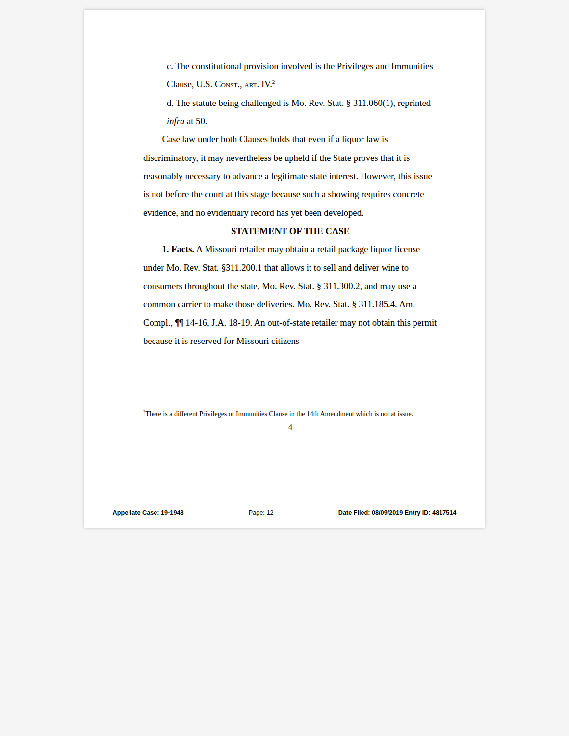c. The constitutional provision involved is the Privileges and Immunities Clause, U.S. Const., art. IV.2
d. The statute being challenged is Mo. Rev. Stat. § 311.060(1), reprinted infra at 50.
Case law under both Clauses holds that even if a liquor law is discriminatory, it may nevertheless be upheld if the State proves that it is reasonably necessary to advance a legitimate state interest. However, this issue is not before the court at this stage because such a showing requires concrete evidence, and no evidentiary record has yet been developed.
STATEMENT OF THE CASE
1. Facts. A Missouri retailer may obtain a retail package liquor license under Mo. Rev. Stat. §311.200.1 that allows it to sell and deliver wine to consumers throughout the state, Mo. Rev. Stat. § 311.300.2, and may use a common carrier to make those deliveries. Mo. Rev. Stat. § 311.185.4. Am. Compl., ¶¶ 14-16, J.A. 18-19. An out-of-state retailer may not obtain this permit because it is reserved for Missouri citizens
2There is a different Privileges or Immunities Clause in the 14th Amendment which is not at issue.
4
Appellate Case: 19-1948 Page: 12 Date Filed: 08/09/2019 Entry ID: 4817514